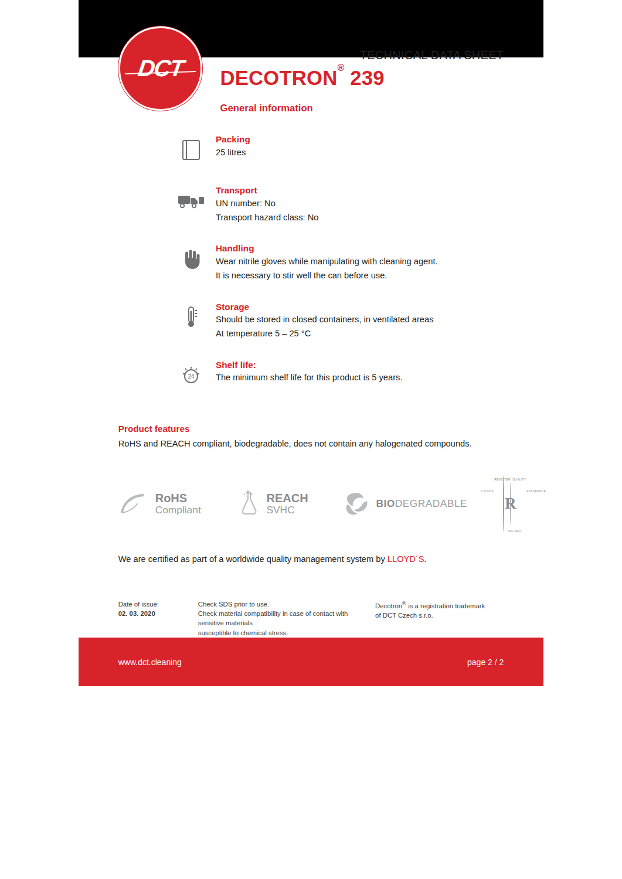DCT
TECHNICAL DATA SHEET
DECOTRON® 239
General information
Packing
25 litres
Transport
UN number: No
Transport hazard class: No
Handling
Wear nitrile gloves while manipulating with cleaning agent.
It is necessary to stir well the can before use.
Storage
Should be stored in closed containers, in ventilated areas
At temperature 5 – 25 °C
24
Shelf life:
The minimum shelf life for this product is 5 years.
Product features
RoHS and REACH compliant, biodegradable, does not contain any halogenated compounds.
RoHS
Compliant
REACH
SVHC
BIO DEGRADABLE
LLOYD'S REGISTER QUALITY ASSURANCE ISO 9001
R
We are certified as part of a worldwide quality management system by LLOYD´S.
Date of issue:
02. 03. 2020
Check SDS prior to use.
Check material compatibility in case of contact with sensitive materials
susceptible to chemical stress.
Decotron® is a registration trademark
of DCT Czech s.r.o.
www.dct.cleaning
page 2 / 2